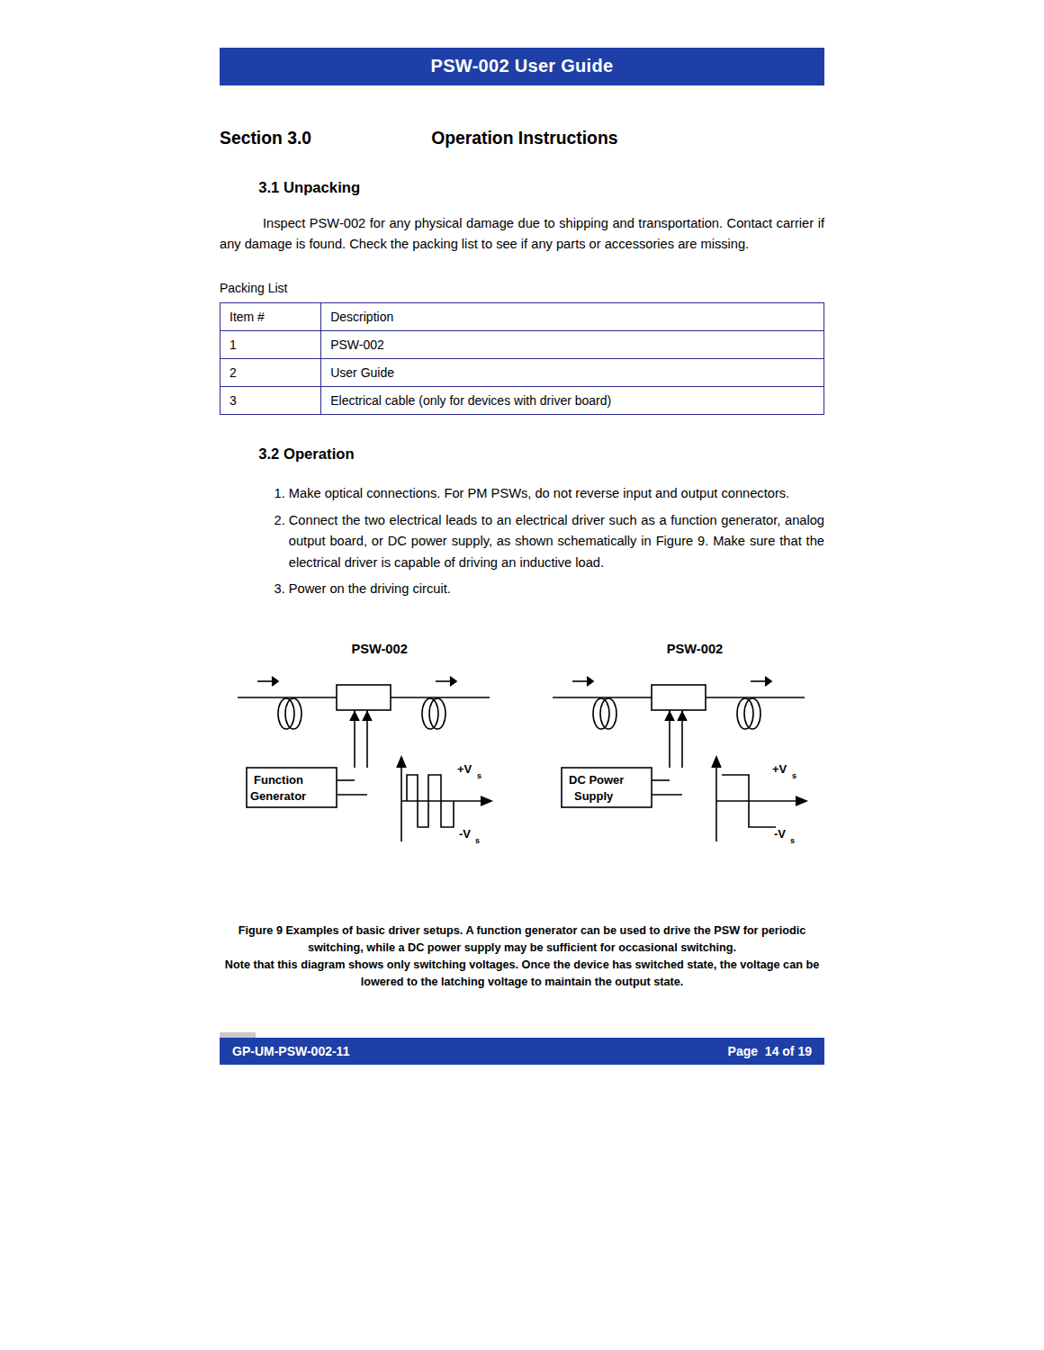PSW-002 User Guide
Section 3.0 Operation Instructions
3.1 Unpacking
Inspect PSW-002 for any physical damage due to shipping and transportation. Contact carrier if any damage is found. Check the packing list to see if any parts or accessories are missing.
Packing List
| Item # | Description |
| 1 | PSW-002 |
| 2 | User Guide |
| 3 | Electrical cable (only for devices with driver board) |
3.2 Operation
Make optical connections. For PM PSWs, do not reverse input and output connectors.
Connect the two electrical leads to an electrical driver such as a function generator, analog output board, or DC power supply, as shown schematically in Figure 9. Make sure that the electrical driver is capable of driving an inductive load.
Power on the driving circuit.
PSW-002
Function Generator +V s -V s
PSW-002
DC Power Supply +V s -V s
Figure 9 Examples of basic driver setups. A function generator can be used to drive the PSW for periodic switching, while a DC power supply may be sufficient for occasional switching.
Note that this diagram shows only switching voltages. Once the device has switched state, the voltage can be lowered to the latching voltage to maintain the output state.
GP-UM-PSW-002-11 Page 14 of 19